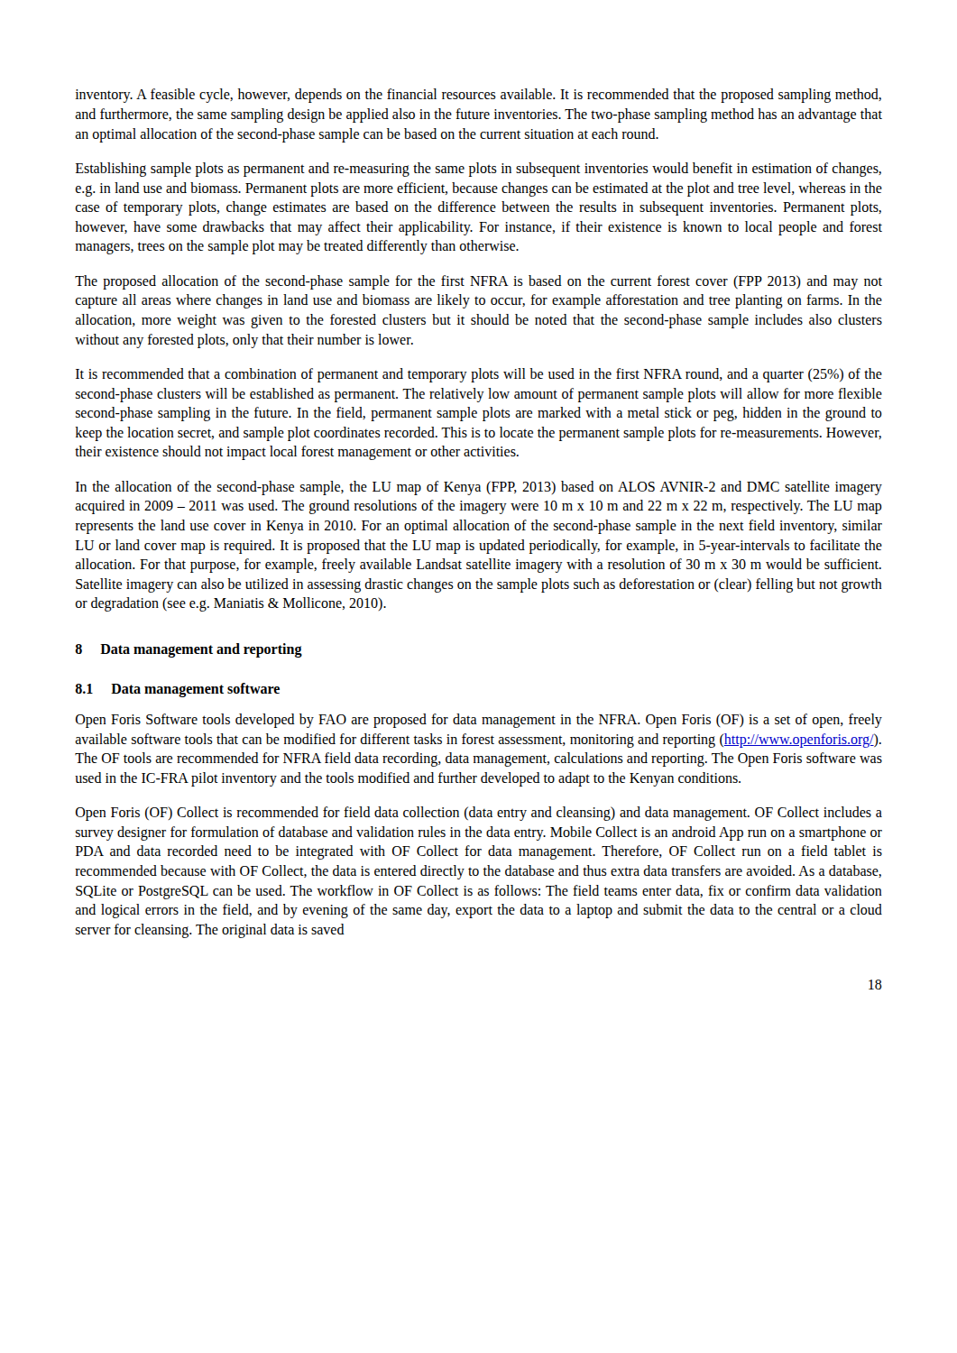inventory. A feasible cycle, however, depends on the financial resources available. It is recommended that the proposed sampling method, and furthermore, the same sampling design be applied also in the future inventories. The two-phase sampling method has an advantage that an optimal allocation of the second-phase sample can be based on the current situation at each round.
Establishing sample plots as permanent and re-measuring the same plots in subsequent inventories would benefit in estimation of changes, e.g. in land use and biomass. Permanent plots are more efficient, because changes can be estimated at the plot and tree level, whereas in the case of temporary plots, change estimates are based on the difference between the results in subsequent inventories. Permanent plots, however, have some drawbacks that may affect their applicability. For instance, if their existence is known to local people and forest managers, trees on the sample plot may be treated differently than otherwise.
The proposed allocation of the second-phase sample for the first NFRA is based on the current forest cover (FPP 2013) and may not capture all areas where changes in land use and biomass are likely to occur, for example afforestation and tree planting on farms. In the allocation, more weight was given to the forested clusters but it should be noted that the second-phase sample includes also clusters without any forested plots, only that their number is lower.
It is recommended that a combination of permanent and temporary plots will be used in the first NFRA round, and a quarter (25%) of the second-phase clusters will be established as permanent. The relatively low amount of permanent sample plots will allow for more flexible second-phase sampling in the future. In the field, permanent sample plots are marked with a metal stick or peg, hidden in the ground to keep the location secret, and sample plot coordinates recorded. This is to locate the permanent sample plots for re-measurements. However, their existence should not impact local forest management or other activities.
In the allocation of the second-phase sample, the LU map of Kenya (FPP, 2013) based on ALOS AVNIR-2 and DMC satellite imagery acquired in 2009 – 2011 was used. The ground resolutions of the imagery were 10 m x 10 m and 22 m x 22 m, respectively. The LU map represents the land use cover in Kenya in 2010. For an optimal allocation of the second-phase sample in the next field inventory, similar LU or land cover map is required. It is proposed that the LU map is updated periodically, for example, in 5-year-intervals to facilitate the allocation. For that purpose, for example, freely available Landsat satellite imagery with a resolution of 30 m x 30 m would be sufficient. Satellite imagery can also be utilized in assessing drastic changes on the sample plots such as deforestation or (clear) felling but not growth or degradation (see e.g. Maniatis & Mollicone, 2010).
8 Data management and reporting
8.1 Data management software
Open Foris Software tools developed by FAO are proposed for data management in the NFRA. Open Foris (OF) is a set of open, freely available software tools that can be modified for different tasks in forest assessment, monitoring and reporting (http://www.openforis.org/). The OF tools are recommended for NFRA field data recording, data management, calculations and reporting. The Open Foris software was used in the IC-FRA pilot inventory and the tools modified and further developed to adapt to the Kenyan conditions.
Open Foris (OF) Collect is recommended for field data collection (data entry and cleansing) and data management. OF Collect includes a survey designer for formulation of database and validation rules in the data entry. Mobile Collect is an android App run on a smartphone or PDA and data recorded need to be integrated with OF Collect for data management. Therefore, OF Collect run on a field tablet is recommended because with OF Collect, the data is entered directly to the database and thus extra data transfers are avoided. As a database, SQLite or PostgreSQL can be used. The workflow in OF Collect is as follows: The field teams enter data, fix or confirm data validation and logical errors in the field, and by evening of the same day, export the data to a laptop and submit the data to the central or a cloud server for cleansing. The original data is saved
18